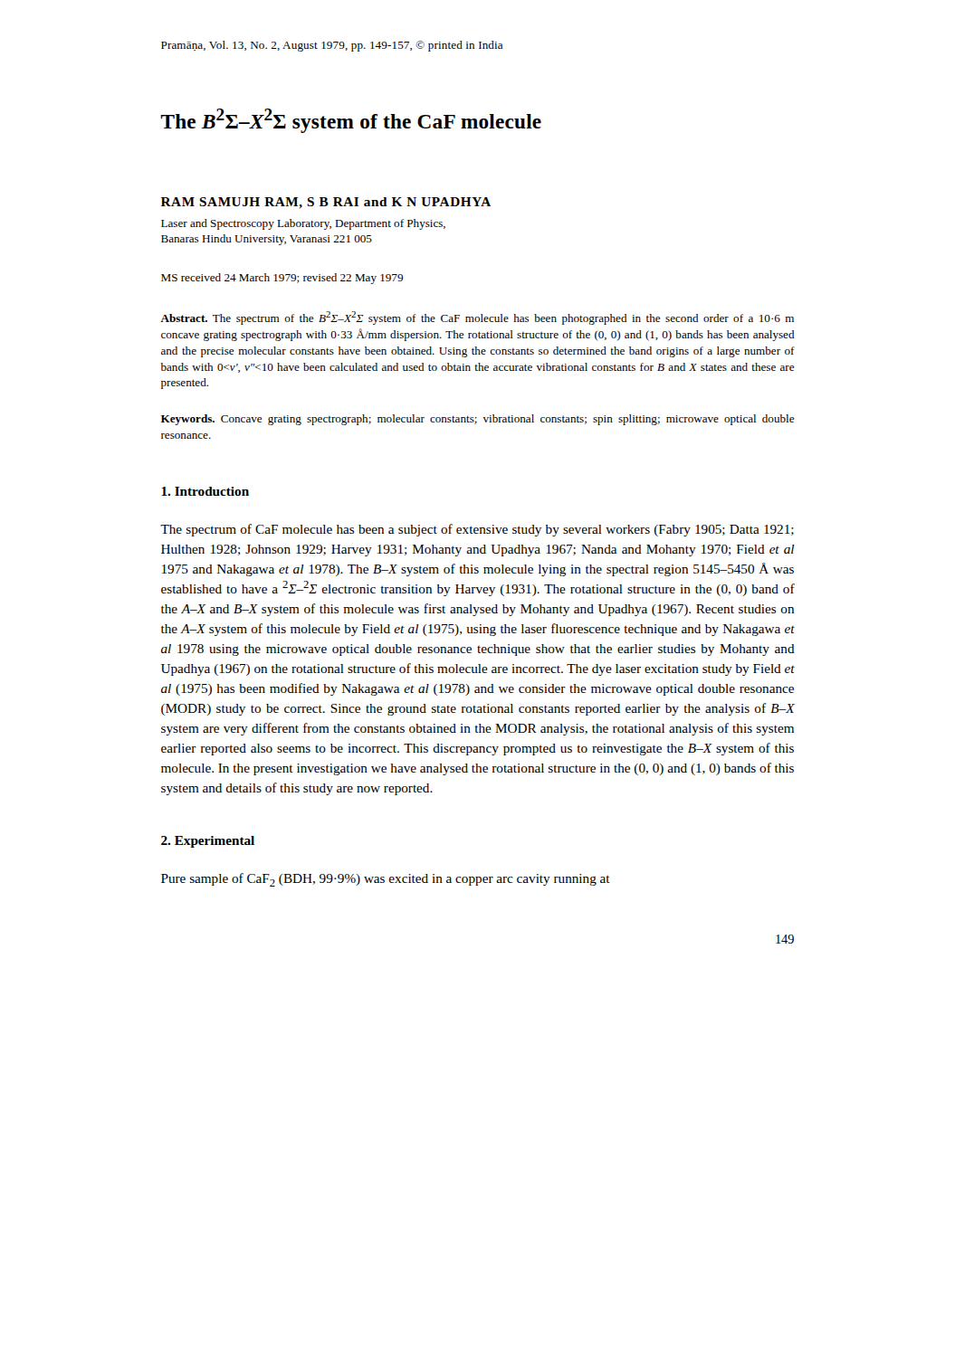Pramāṇa, Vol. 13, No. 2, August 1979, pp. 149-157, © printed in India
The B2Σ–X2Σ system of the CaF molecule
RAM SAMUJH RAM, S B RAI and K N UPADHYA
Laser and Spectroscopy Laboratory, Department of Physics,
Banaras Hindu University, Varanasi 221 005
MS received 24 March 1979; revised 22 May 1979
Abstract. The spectrum of the B2Σ–X2Σ system of the CaF molecule has been photographed in the second order of a 10·6 m concave grating spectrograph with 0·33 Å/mm dispersion. The rotational structure of the (0, 0) and (1, 0) bands has been analysed and the precise molecular constants have been obtained. Using the constants so determined the band origins of a large number of bands with 0<v′, v″<10 have been calculated and used to obtain the accurate vibrational constants for B and X states and these are presented.
Keywords. Concave grating spectrograph; molecular constants; vibrational constants; spin splitting; microwave optical double resonance.
1. Introduction
The spectrum of CaF molecule has been a subject of extensive study by several workers (Fabry 1905; Datta 1921; Hulthen 1928; Johnson 1929; Harvey 1931; Mohanty and Upadhya 1967; Nanda and Mohanty 1970; Field et al 1975 and Nakagawa et al 1978). The B–X system of this molecule lying in the spectral region 5145–5450 Å was established to have a 2Σ–2Σ electronic transition by Harvey (1931). The rotational structure in the (0, 0) band of the A–X and B–X system of this molecule was first analysed by Mohanty and Upadhya (1967). Recent studies on the A–X system of this molecule by Field et al (1975), using the laser fluorescence technique and by Nakagawa et al 1978 using the microwave optical double resonance technique show that the earlier studies by Mohanty and Upadhya (1967) on the rotational structure of this molecule are incorrect. The dye laser excitation study by Field et al (1975) has been modified by Nakagawa et al (1978) and we consider the microwave optical double resonance (MODR) study to be correct. Since the ground state rotational constants reported earlier by the analysis of B–X system are very different from the constants obtained in the MODR analysis, the rotational analysis of this system earlier reported also seems to be incorrect. This discrepancy prompted us to reinvestigate the B–X system of this molecule. In the present investigation we have analysed the rotational structure in the (0, 0) and (1, 0) bands of this system and details of this study are now reported.
2. Experimental
Pure sample of CaF2 (BDH, 99·9%) was excited in a copper arc cavity running at
149